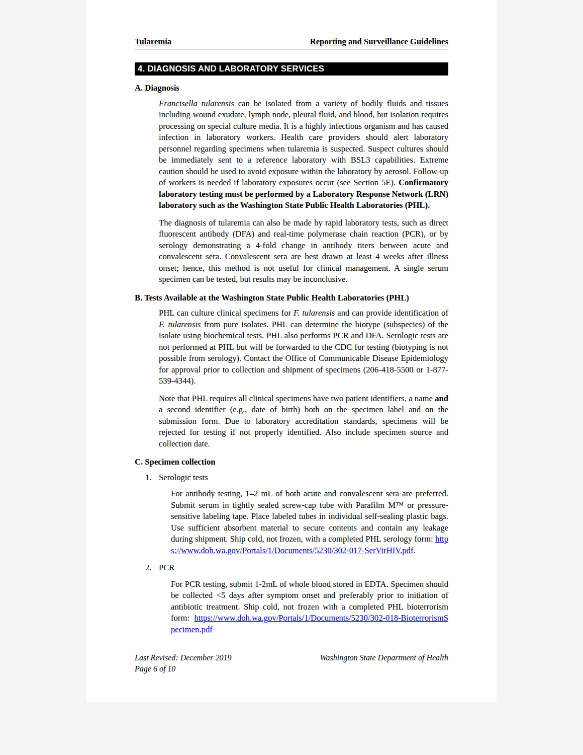Tularemia Reporting and Surveillance Guidelines
4. DIAGNOSIS AND LABORATORY SERVICES
A. Diagnosis
Francisella tularensis can be isolated from a variety of bodily fluids and tissues including wound exudate, lymph node, pleural fluid, and blood, but isolation requires processing on special culture media. It is a highly infectious organism and has caused infection in laboratory workers. Health care providers should alert laboratory personnel regarding specimens when tularemia is suspected. Suspect cultures should be immediately sent to a reference laboratory with BSL3 capabilities. Extreme caution should be used to avoid exposure within the laboratory by aerosol. Follow-up of workers is needed if laboratory exposures occur (see Section 5E). Confirmatory laboratory testing must be performed by a Laboratory Response Network (LRN) laboratory such as the Washington State Public Health Laboratories (PHL).
The diagnosis of tularemia can also be made by rapid laboratory tests, such as direct fluorescent antibody (DFA) and real-time polymerase chain reaction (PCR), or by serology demonstrating a 4-fold change in antibody titers between acute and convalescent sera. Convalescent sera are best drawn at least 4 weeks after illness onset; hence, this method is not useful for clinical management. A single serum specimen can be tested, but results may be inconclusive.
B. Tests Available at the Washington State Public Health Laboratories (PHL)
PHL can culture clinical specimens for F. tularensis and can provide identification of F. tularensis from pure isolates. PHL can determine the biotype (subspecies) of the isolate using biochemical tests. PHL also performs PCR and DFA. Serologic tests are not performed at PHL but will be forwarded to the CDC for testing (biotyping is not possible from serology). Contact the Office of Communicable Disease Epidemiology for approval prior to collection and shipment of specimens (206-418-5500 or 1-877-539-4344).
Note that PHL requires all clinical specimens have two patient identifiers, a name and a second identifier (e.g., date of birth) both on the specimen label and on the submission form. Due to laboratory accreditation standards, specimens will be rejected for testing if not properly identified. Also include specimen source and collection date.
C. Specimen collection
1. Serologic tests
For antibody testing, 1–2 mL of both acute and convalescent sera are preferred. Submit serum in tightly sealed screw-cap tube with Parafilm M™ or pressure-sensitive labeling tape. Place labeled tubes in individual self-sealing plastic bags. Use sufficient absorbent material to secure contents and contain any leakage during shipment. Ship cold, not frozen, with a completed PHL serology form: https://www.doh.wa.gov/Portals/1/Documents/5230/302-017-SerVirHIV.pdf.
2. PCR
For PCR testing, submit 1-2mL of whole blood stored in EDTA. Specimen should be collected <5 days after symptom onset and preferably prior to initiation of antibiotic treatment. Ship cold, not frozen with a completed PHL bioterrorism form: https://www.doh.wa.gov/Portals/1/Documents/5230/302-018-BioterrorismSpecimen.pdf
Last Revised: December 2019Page 6 of 10
Washington State Department of Health